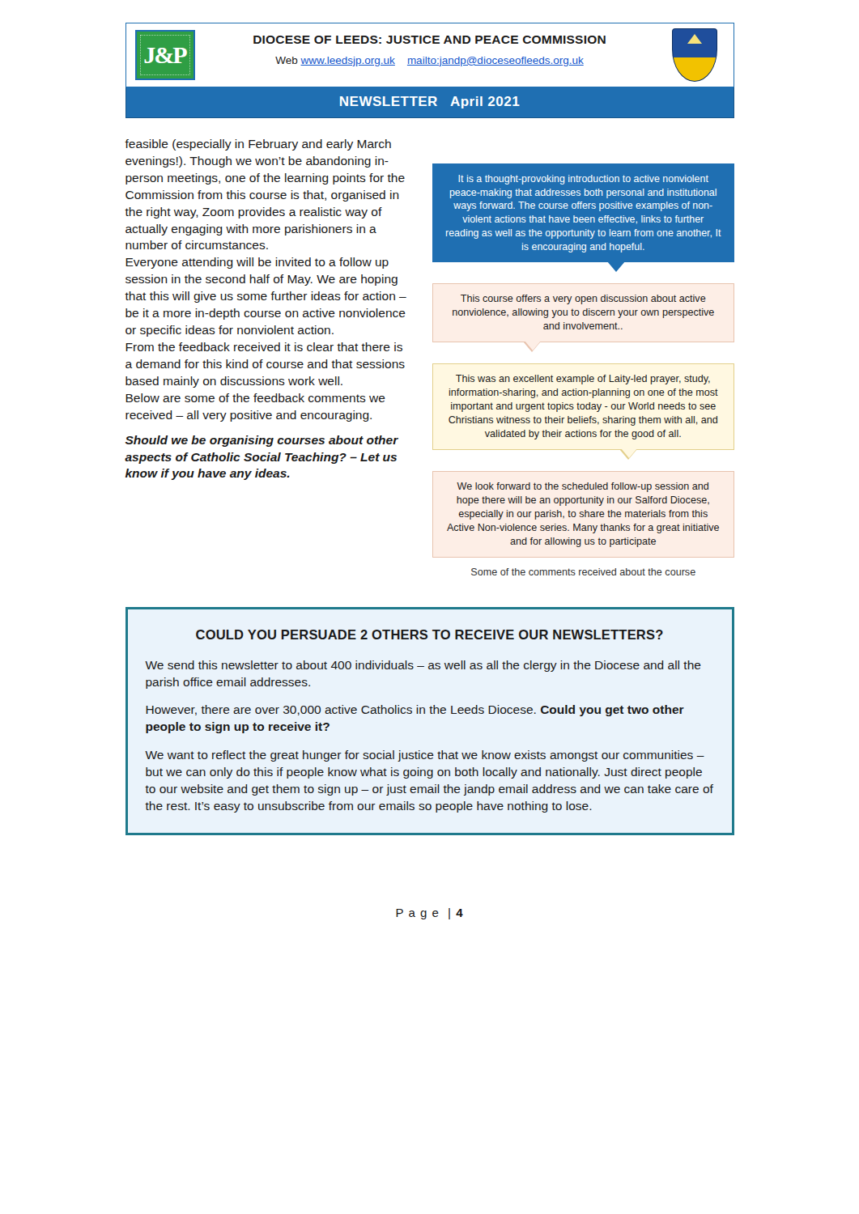J&P
DIOCESE OF LEEDS: JUSTICE AND PEACE COMMISSION
Web www.leedsjp.org.uk mailto:jandp@dioceseofleeds.org.uk
NEWSLETTER April 2021
feasible (especially in February and early March evenings!). Though we won’t be abandoning in-person meetings, one of the learning points for the Commission from this course is that, organised in the right way, Zoom provides a realistic way of actually engaging with more parishioners in a number of circumstances.
Everyone attending will be invited to a follow up session in the second half of May. We are hoping that this will give us some further ideas for action – be it a more in-depth course on active nonviolence or specific ideas for nonviolent action.
From the feedback received it is clear that there is a demand for this kind of course and that sessions based mainly on discussions work well.
Below are some of the feedback comments we received – all very positive and encouraging.
Should we be organising courses about other aspects of Catholic Social Teaching? – Let us know if you have any ideas.
It is a thought-provoking introduction to active nonviolent peace-making that addresses both personal and institutional ways forward. The course offers positive examples of non-violent actions that have been effective, links to further reading as well as the opportunity to learn from one another, It is encouraging and hopeful.
This course offers a very open discussion about active nonviolence, allowing you to discern your own perspective and involvement..
This was an excellent example of Laity-led prayer, study, information-sharing, and action-planning on one of the most important and urgent topics today - our World needs to see Christians witness to their beliefs, sharing them with all, and validated by their actions for the good of all.
We look forward to the scheduled follow-up session and hope there will be an opportunity in our Salford Diocese, especially in our parish, to share the materials from this Active Non-violence series. Many thanks for a great initiative and for allowing us to participate
Some of the comments received about the course
COULD YOU PERSUADE 2 OTHERS TO RECEIVE OUR NEWSLETTERS?
We send this newsletter to about 400 individuals – as well as all the clergy in the Diocese and all the parish office email addresses.
However, there are over 30,000 active Catholics in the Leeds Diocese. Could you get two other people to sign up to receive it?
We want to reflect the great hunger for social justice that we know exists amongst our communities – but we can only do this if people know what is going on both locally and nationally. Just direct people to our website and get them to sign up – or just email the jandp email address and we can take care of the rest. It’s easy to unsubscribe from our emails so people have nothing to lose.
P a g e | 4